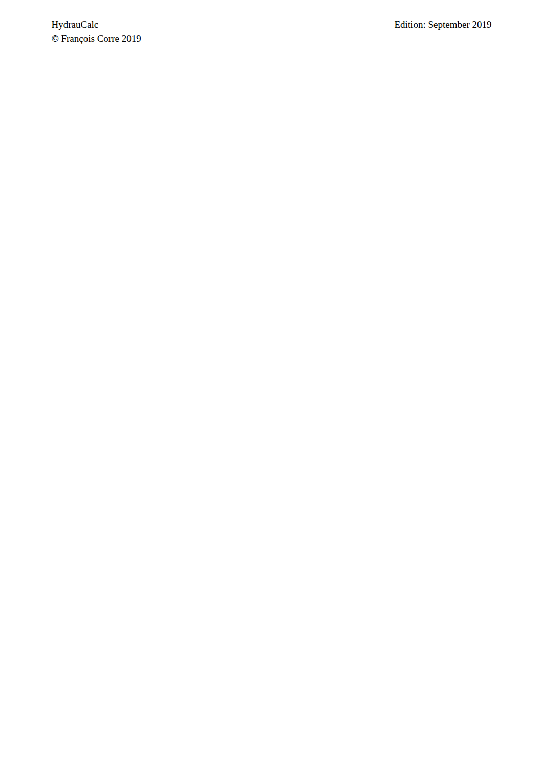HydrauCalc
© François Corre 2019
Edition: September 2019